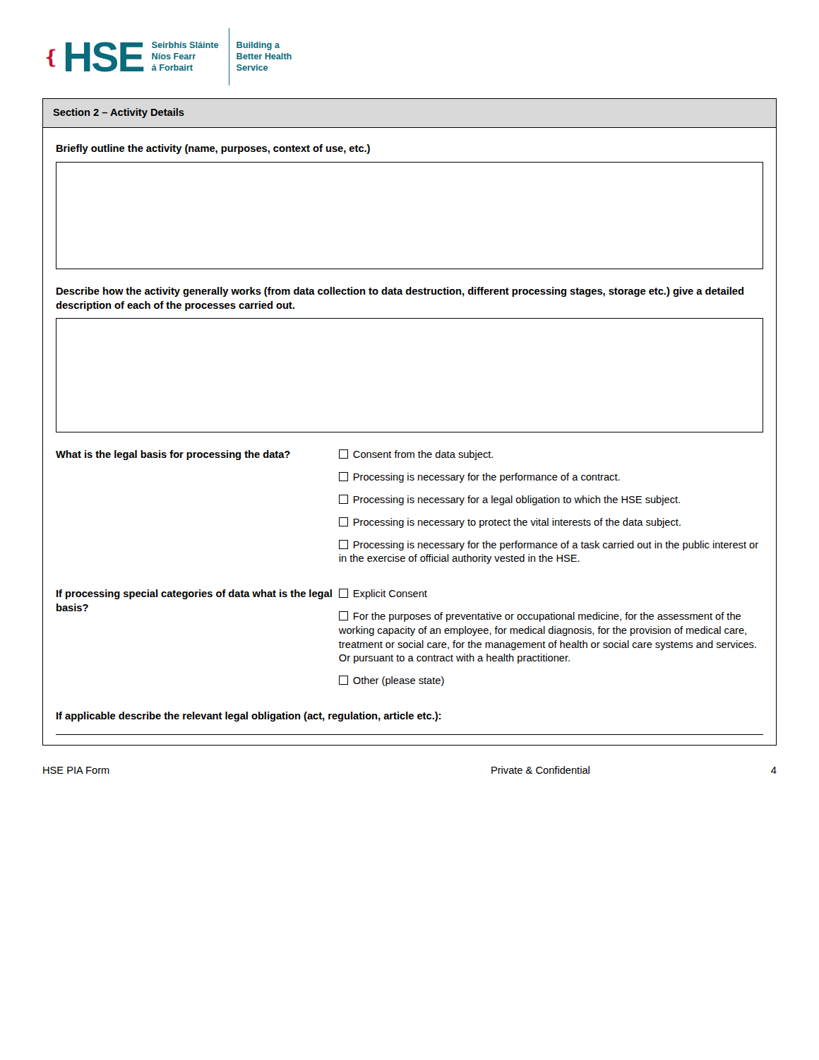| ❴ | HSE | Seirbhís Sláinte Níos Fearr á Forbairt | Building a Better Health Service |
Section 2 – Activity Details
Briefly outline the activity (name, purposes, context of use, etc.)
Describe how the activity generally works (from data collection to data destruction, different processing stages, storage etc.) give a detailed description of each of the processes carried out.
| What is the legal basis for processing the data? | Consent from the data subject. Processing is necessary for the performance of a contract. Processing is necessary for a legal obligation to which the HSE subject. Processing is necessary to protect the vital interests of the data subject. Processing is necessary for the performance of a task carried out in the public interest or in the exercise of official authority vested in the HSE. |
| If processing special categories of data what is the legal basis? | Explicit Consent For the purposes of preventative or occupational medicine, for the assessment of the working capacity of an employee, for medical diagnosis, for the provision of medical care, treatment or social care, for the management of health or social care systems and services. Or pursuant to a contract with a health practitioner. Other (please state) |
If applicable describe the relevant legal obligation (act, regulation, article etc.):
| HSE PIA Form | Private & Confidential | 4 |